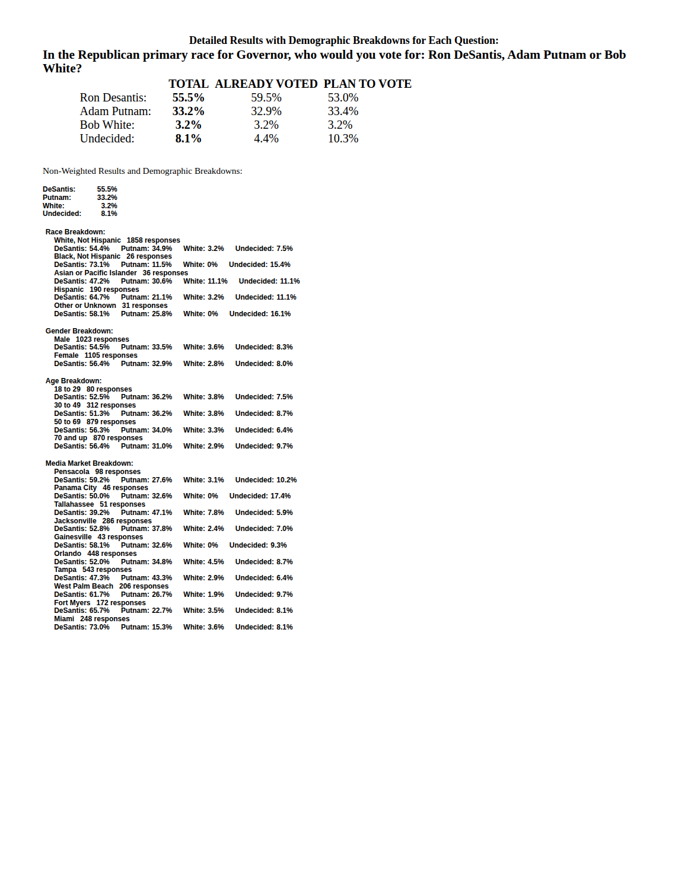Detailed Results with Demographic Breakdowns for Each Question:
In the Republican primary race for Governor, who would you vote for: Ron DeSantis, Adam Putnam or Bob White?
| | TOTAL | ALREADY VOTED | PLAN TO VOTE |
| --- | --- | --- | --- |
| Ron Desantis: | 55.5% | 59.5% | 53.0% |
| Adam Putnam: | 33.2% | 32.9% | 33.4% |
| Bob White: | 3.2% | 3.2% | 3.2% |
| Undecided: | 8.1% | 4.4% | 10.3% |
Non-Weighted Results and Demographic Breakdowns:
| DeSantis: | 55.5% |
| Putnam: | 33.2% |
| White: | 3.2% |
| Undecided: | 8.1% |
Race Breakdown:
White, Not Hispanic 1858 responses
| DeSantis: | 54.4% | Putnam: | 34.9% | White: | 3.2% | Undecided: | 7.5% |
Black, Not Hispanic 26 responses
| DeSantis: | 73.1% | Putnam: | 11.5% | White: | 0% | Undecided: | 15.4% |
Asian or Pacific Islander 36 responses
| DeSantis: | 47.2% | Putnam: | 30.6% | White: | 11.1% | Undecided: | 11.1% |
Hispanic 190 responses
| DeSantis: | 64.7% | Putnam: | 21.1% | White: | 3.2% | Undecided: | 11.1% |
Other or Unknown 31 responses
| DeSantis: | 58.1% | Putnam: | 25.8% | White: | 0% | Undecided: | 16.1% |
Gender Breakdown:
Male 1023 responses
| DeSantis: | 54.5% | Putnam: | 33.5% | White: | 3.6% | Undecided: | 8.3% |
Female 1105 responses
| DeSantis: | 56.4% | Putnam: | 32.9% | White: | 2.8% | Undecided: | 8.0% |
Age Breakdown:
18 to 29 80 responses
| DeSantis: | 52.5% | Putnam: | 36.2% | White: | 3.8% | Undecided: | 7.5% |
30 to 49 312 responses
| DeSantis: | 51.3% | Putnam: | 36.2% | White: | 3.8% | Undecided: | 8.7% |
50 to 69 879 responses
| DeSantis: | 56.3% | Putnam: | 34.0% | White: | 3.3% | Undecided: | 6.4% |
70 and up 870 responses
| DeSantis: | 56.4% | Putnam: | 31.0% | White: | 2.9% | Undecided: | 9.7% |
Media Market Breakdown:
Pensacola 98 responses
| DeSantis: | 59.2% | Putnam: | 27.6% | White: | 3.1% | Undecided: | 10.2% |
Panama City 46 responses
| DeSantis: | 50.0% | Putnam: | 32.6% | White: | 0% | Undecided: | 17.4% |
Tallahassee 51 responses
| DeSantis: | 39.2% | Putnam: | 47.1% | White: | 7.8% | Undecided: | 5.9% |
Jacksonville 286 responses
| DeSantis: | 52.8% | Putnam: | 37.8% | White: | 2.4% | Undecided: | 7.0% |
Gainesville 43 responses
| DeSantis: | 58.1% | Putnam: | 32.6% | White: | 0% | Undecided: | 9.3% |
Orlando 448 responses
| DeSantis: | 52.0% | Putnam: | 34.8% | White: | 4.5% | Undecided: | 8.7% |
Tampa 543 responses
| DeSantis: | 47.3% | Putnam: | 43.3% | White: | 2.9% | Undecided: | 6.4% |
West Palm Beach 206 responses
| DeSantis: | 61.7% | Putnam: | 26.7% | White: | 1.9% | Undecided: | 9.7% |
Fort Myers 172 responses
| DeSantis: | 65.7% | Putnam: | 22.7% | White: | 3.5% | Undecided: | 8.1% |
Miami 248 responses
| DeSantis: | 73.0% | Putnam: | 15.3% | White: | 3.6% | Undecided: | 8.1% |